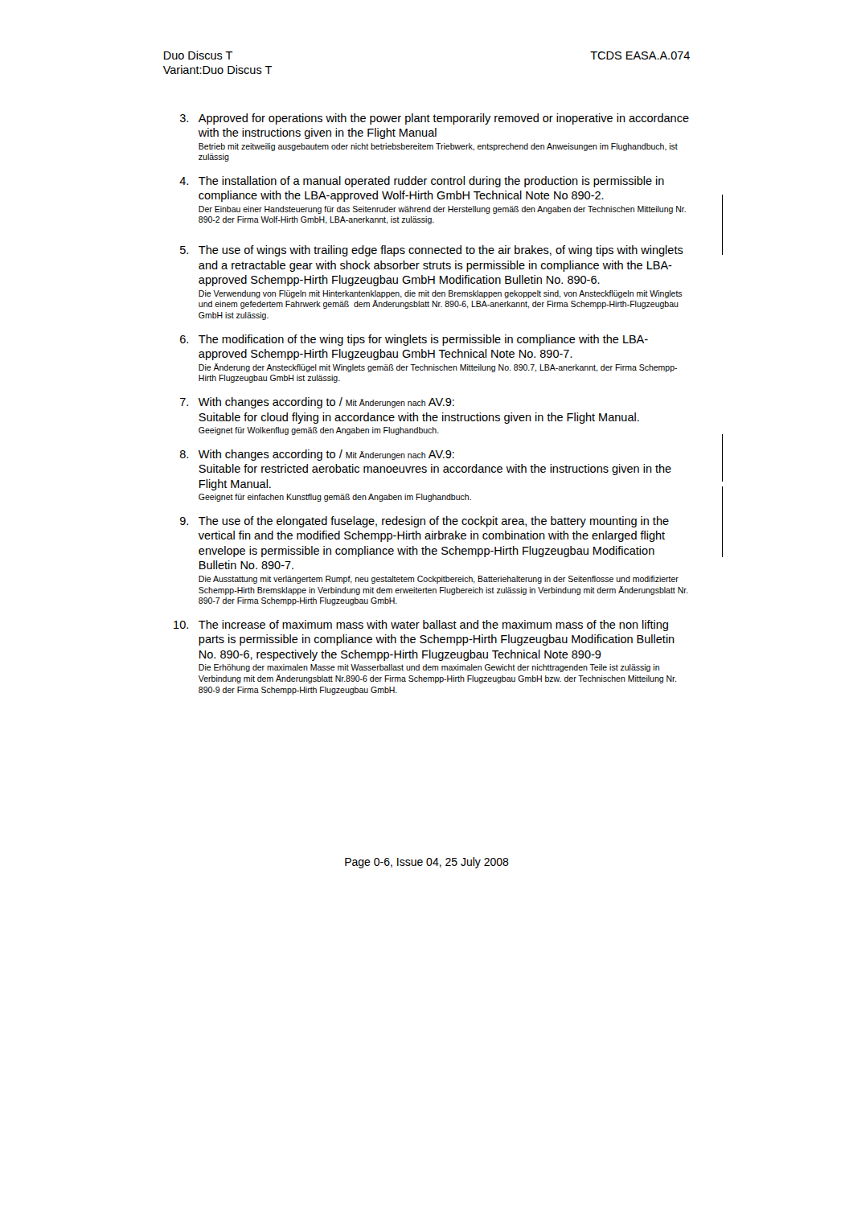Duo Discus T
Variant:Duo Discus T
TCDS EASA.A.074
3.
Approved for operations with the power plant temporarily removed or inoperative in accordance with the instructions given in the Flight Manual
Betrieb mit zeitweilig ausgebautem oder nicht betriebsbereitem Triebwerk, entsprechend den Anweisungen im Flughandbuch, ist zulässig
4.
The installation of a manual operated rudder control during the production is permissible in compliance with the LBA-approved Wolf-Hirth GmbH Technical Note No 890-2.
Der Einbau einer Handsteuerung für das Seitenruder während der Herstellung gemäß den Angaben der Technischen Mitteilung Nr. 890-2 der Firma Wolf-Hirth GmbH, LBA-anerkannt, ist zulässig.
5.
The use of wings with trailing edge flaps connected to the air brakes, of wing tips with winglets and a retractable gear with shock absorber struts is permissible in compliance with the LBA-approved Schempp-Hirth Flugzeugbau GmbH Modification Bulletin No. 890-6.
Die Verwendung von Flügeln mit Hinterkantenklappen, die mit den Bremsklappen gekoppelt sind, von Ansteckflügeln mit Winglets und einem gefedertem Fahrwerk gemäß dem Änderungsblatt Nr. 890-6, LBA-anerkannt, der Firma Schempp-Hirth-Flugzeugbau GmbH ist zulässig.
6.
The modification of the wing tips for winglets is permissible in compliance with the LBA-approved Schempp-Hirth Flugzeugbau GmbH Technical Note No. 890-7.
Die Änderung der Ansteckflügel mit Winglets gemäß der Technischen Mitteilung No. 890.7, LBA-anerkannt, der Firma Schempp-Hirth Flugzeugbau GmbH ist zulässig.
7.
With changes according to / Mit Änderungen nach AV.9:
Suitable for cloud flying in accordance with the instructions given in the Flight Manual.
Geeignet für Wolkenflug gemäß den Angaben im Flughandbuch.
8.
With changes according to / Mit Änderungen nach AV.9:
Suitable for restricted aerobatic manoeuvres in accordance with the instructions given in the Flight Manual.
Geeignet für einfachen Kunstflug gemäß den Angaben im Flughandbuch.
9.
The use of the elongated fuselage, redesign of the cockpit area, the battery mounting in the vertical fin and the modified Schempp-Hirth airbrake in combination with the enlarged flight envelope is permissible in compliance with the Schempp-Hirth Flugzeugbau Modification Bulletin No. 890-7.
Die Ausstattung mit verlängertem Rumpf, neu gestaltetem Cockpitbereich, Batteriehalterung in der Seitenflosse und modifizierter Schempp-Hirth Bremsklappe in Verbindung mit dem erweiterten Flugbereich ist zulässig in Verbindung mit derm Änderungsblatt Nr. 890-7 der Firma Schempp-Hirth Flugzeugbau GmbH.
10.
The increase of maximum mass with water ballast and the maximum mass of the non lifting parts is permissible in compliance with the Schempp-Hirth Flugzeugbau Modification Bulletin No. 890-6, respectively the Schempp-Hirth Flugzeugbau Technical Note 890-9
Die Erhöhung der maximalen Masse mit Wasserballast und dem maximalen Gewicht der nichttragenden Teile ist zulässig in Verbindung mit dem Änderungsblatt Nr.890-6 der Firma Schempp-Hirth Flugzeugbau GmbH bzw. der Technischen Mitteilung Nr. 890-9 der Firma Schempp-Hirth Flugzeugbau GmbH.
Page 0-6, Issue 04, 25 July 2008